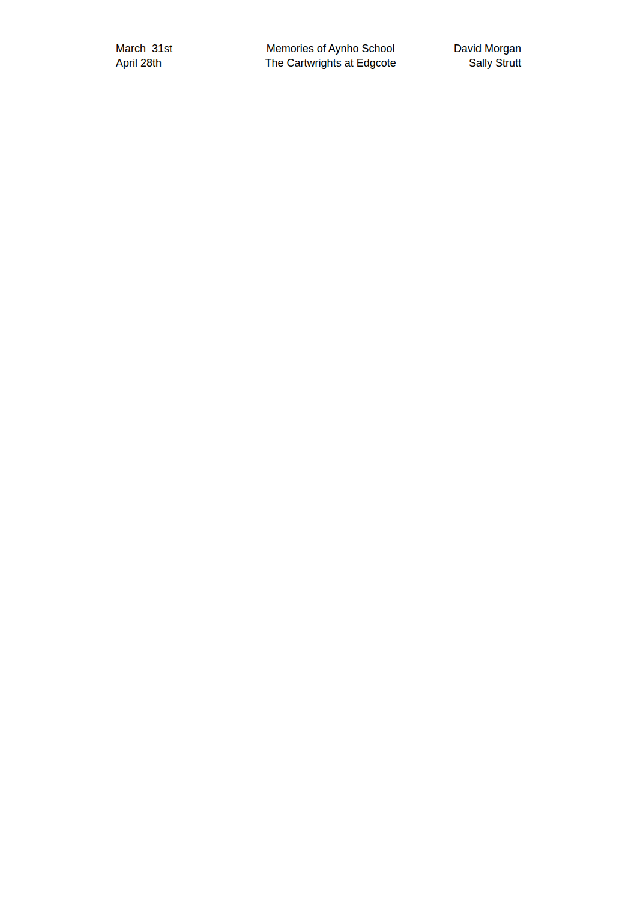| March 31st | Memories of Aynho School | David Morgan |
| April 28th | The Cartwrights at Edgcote | Sally Strutt |